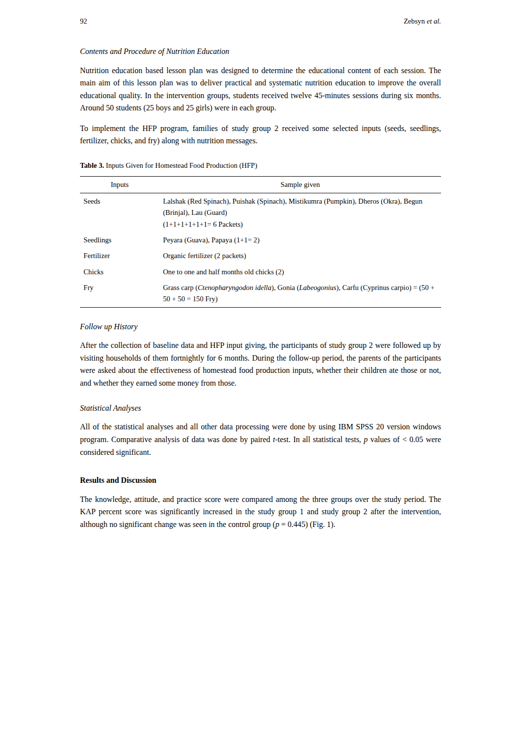92 Zebsyn et al.
Contents and Procedure of Nutrition Education
Nutrition education based lesson plan was designed to determine the educational content of each session. The main aim of this lesson plan was to deliver practical and systematic nutrition education to improve the overall educational quality. In the intervention groups, students received twelve 45-minutes sessions during six months. Around 50 students (25 boys and 25 girls) were in each group.
To implement the HFP program, families of study group 2 received some selected inputs (seeds, seedlings, fertilizer, chicks, and fry) along with nutrition messages.
Table 3. Inputs Given for Homestead Food Production (HFP)
| Inputs | Sample given |
| --- | --- |
| Seeds | Lalshak (Red Spinach), Puishak (Spinach), Mistikumra (Pumpkin), Dheros (Okra), Begun (Brinjal), Lau (Guard) (1+1+1+1+1+1= 6 Packets) |
| Seedlings | Peyara (Guava), Papaya (1+1= 2) |
| Fertilizer | Organic fertilizer (2 packets) |
| Chicks | One to one and half months old chicks (2) |
| Fry | Grass carp ( Ctenopharyngodon idella ), Gonia ( Labeogonius ), Carfu (Cyprinus carpio) = (50 + 50 + 50 = 150 Fry) |
Follow up History
After the collection of baseline data and HFP input giving, the participants of study group 2 were followed up by visiting households of them fortnightly for 6 months. During the follow-up period, the parents of the participants were asked about the effectiveness of homestead food production inputs, whether their children ate those or not, and whether they earned some money from those.
Statistical Analyses
All of the statistical analyses and all other data processing were done by using IBM SPSS 20 version windows program. Comparative analysis of data was done by paired t-test. In all statistical tests, p values of < 0.05 were considered significant.
Results and Discussion
The knowledge, attitude, and practice score were compared among the three groups over the study period. The KAP percent score was significantly increased in the study group 1 and study group 2 after the intervention, although no significant change was seen in the control group (p = 0.445) (Fig. 1).